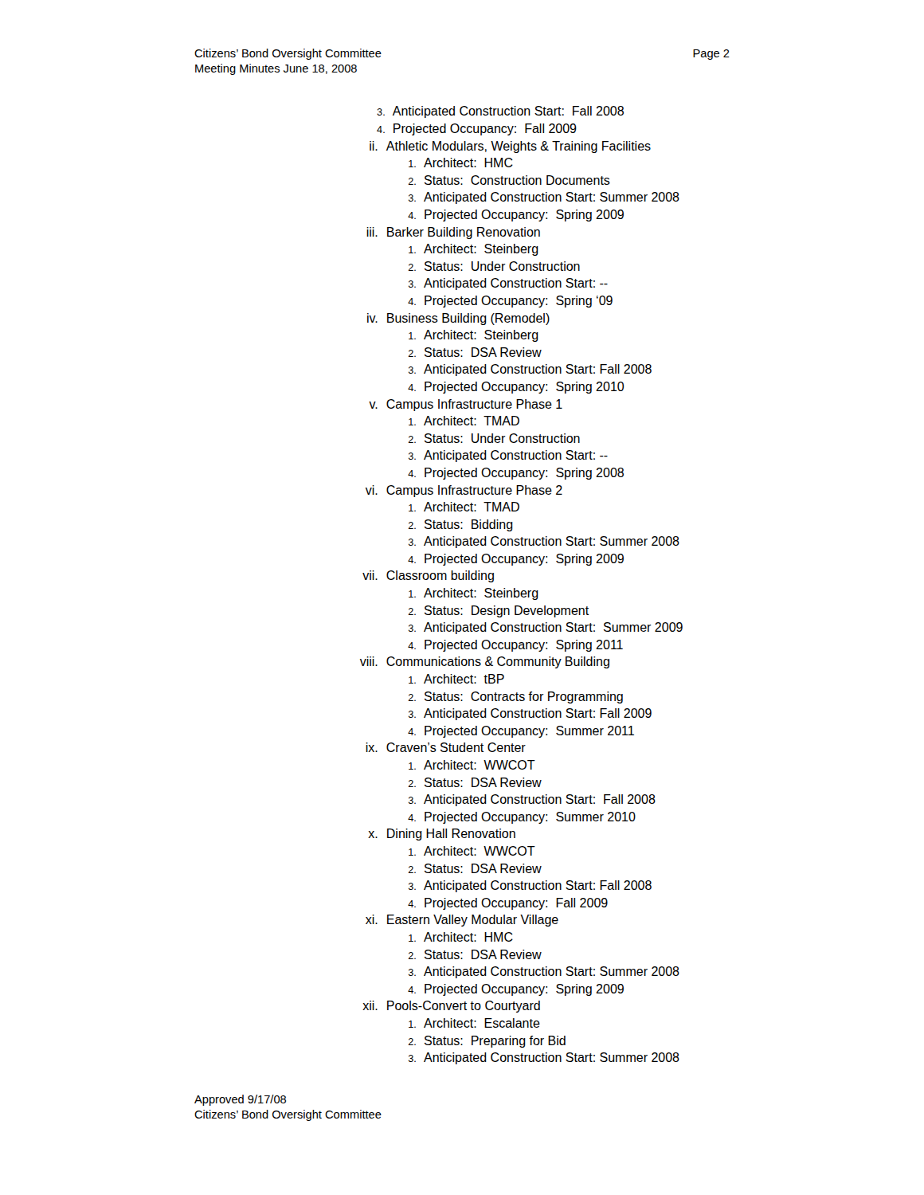Citizens’ Bond Oversight Committee
Meeting Minutes June 18, 2008
Page 2
Anticipated Construction Start: Fall 2008
Projected Occupancy: Fall 2009
Athletic Modulars, Weights & Training Facilities
Architect: HMC
Status: Construction Documents
Anticipated Construction Start: Summer 2008
Projected Occupancy: Spring 2009
Barker Building Renovation
Architect: Steinberg
Status: Under Construction
Anticipated Construction Start: --
Projected Occupancy: Spring ‘09
Business Building (Remodel)
Architect: Steinberg
Status: DSA Review
Anticipated Construction Start: Fall 2008
Projected Occupancy: Spring 2010
Campus Infrastructure Phase 1
Architect: TMAD
Status: Under Construction
Anticipated Construction Start: --
Projected Occupancy: Spring 2008
Campus Infrastructure Phase 2
Architect: TMAD
Status: Bidding
Anticipated Construction Start: Summer 2008
Projected Occupancy: Spring 2009
Classroom building
Architect: Steinberg
Status: Design Development
Anticipated Construction Start: Summer 2009
Projected Occupancy: Spring 2011
Communications & Community Building
Architect: tBP
Status: Contracts for Programming
Anticipated Construction Start: Fall 2009
Projected Occupancy: Summer 2011
Craven’s Student Center
Architect: WWCOT
Status: DSA Review
Anticipated Construction Start: Fall 2008
Projected Occupancy: Summer 2010
Dining Hall Renovation
Architect: WWCOT
Status: DSA Review
Anticipated Construction Start: Fall 2008
Projected Occupancy: Fall 2009
Eastern Valley Modular Village
Architect: HMC
Status: DSA Review
Anticipated Construction Start: Summer 2008
Projected Occupancy: Spring 2009
Pools-Convert to Courtyard
Architect: Escalante
Status: Preparing for Bid
Anticipated Construction Start: Summer 2008
Approved 9/17/08
Citizens’ Bond Oversight Committee